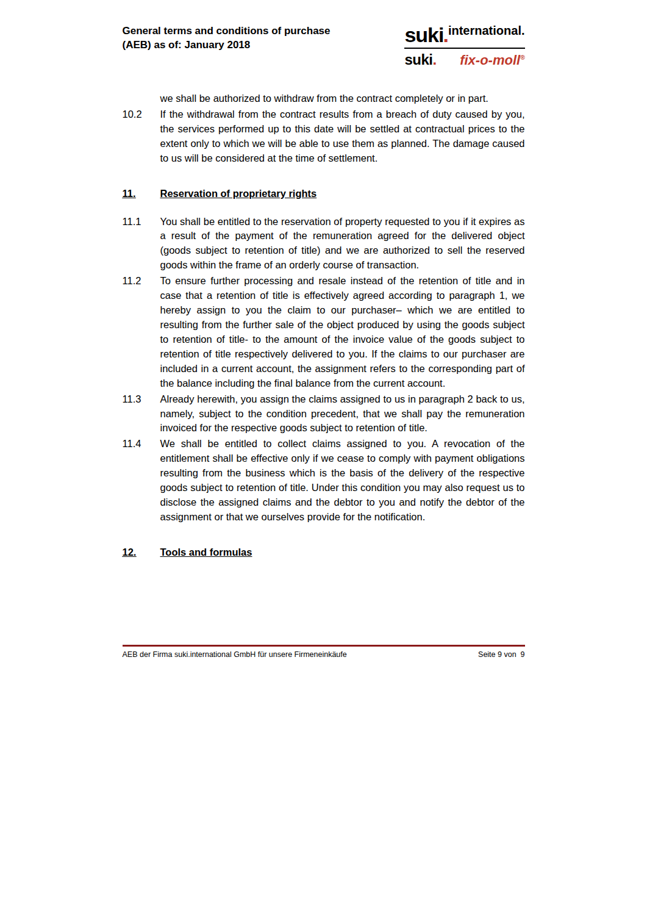General terms and conditions of purchase
(AEB) as of: January 2018
suki. international.
suki. fix-o-moll®
we shall be authorized to withdraw from the contract completely or in part.
10.2
If the withdrawal from the contract results from a breach of duty caused by you, the services performed up to this date will be settled at contractual prices to the extent only to which we will be able to use them as planned. The damage caused to us will be considered at the time of settlement.
11.
Reservation of proprietary rights
11.1
You shall be entitled to the reservation of property requested to you if it expires as a result of the payment of the remuneration agreed for the delivered object (goods subject to retention of title) and we are authorized to sell the reserved goods within the frame of an orderly course of transaction.
11.2
To ensure further processing and resale instead of the retention of title and in case that a retention of title is effectively agreed according to paragraph 1, we hereby assign to you the claim to our purchaser– which we are entitled to resulting from the further sale of the object produced by using the goods subject to retention of title- to the amount of the invoice value of the goods subject to retention of title respectively delivered to you. If the claims to our purchaser are included in a current account, the assignment refers to the corresponding part of the balance including the final balance from the current account.
11.3
Already herewith, you assign the claims assigned to us in paragraph 2 back to us, namely, subject to the condition precedent, that we shall pay the remuneration invoiced for the respective goods subject to retention of title.
11.4
We shall be entitled to collect claims assigned to you. A revocation of the entitlement shall be effective only if we cease to comply with payment obligations resulting from the business which is the basis of the delivery of the respective goods subject to retention of title. Under this condition you may also request us to disclose the assigned claims and the debtor to you and notify the debtor of the assignment or that we ourselves provide for the notification.
12.
Tools and formulas
AEB der Firma suki.international GmbH für unsere Firmeneinkäufe Seite 9 von 9